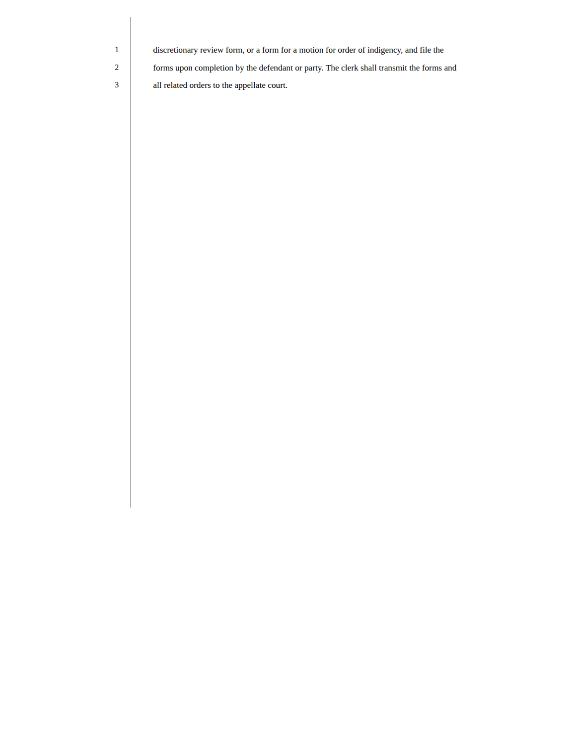1
discretionary review form, or a form for a motion for order of indigency, and file the
2
forms upon completion by the defendant or party. The clerk shall transmit the forms and
3
all related orders to the appellate court.